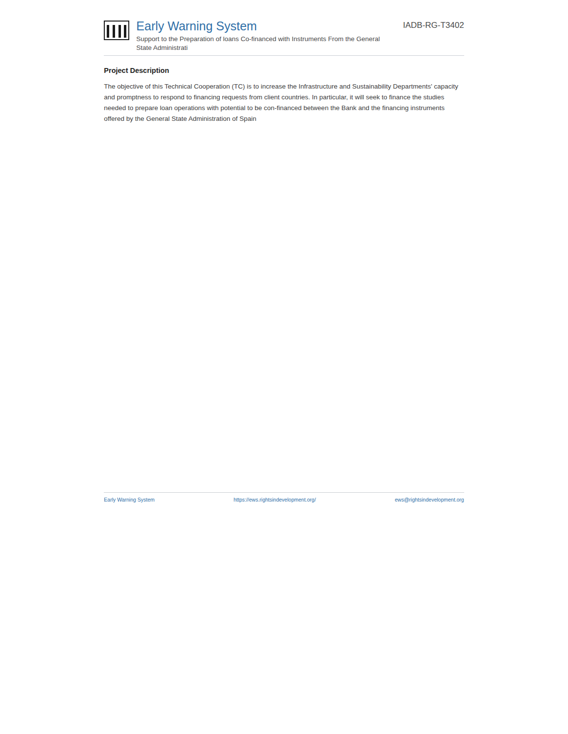Early Warning System
Support to the Preparation of loans Co-financed with Instruments From the General State Administrati
IADB-RG-T3402
Project Description
The objective of this Technical Cooperation (TC) is to increase the Infrastructure and Sustainability Departments' capacity and promptness to respond to financing requests from client countries. In particular, it will seek to finance the studies needed to prepare loan operations with potential to be con-financed between the Bank and the financing instruments offered by the General State Administration of Spain
Early Warning System
https://ews.rightsindevelopment.org/
ews@rightsindevelopment.org